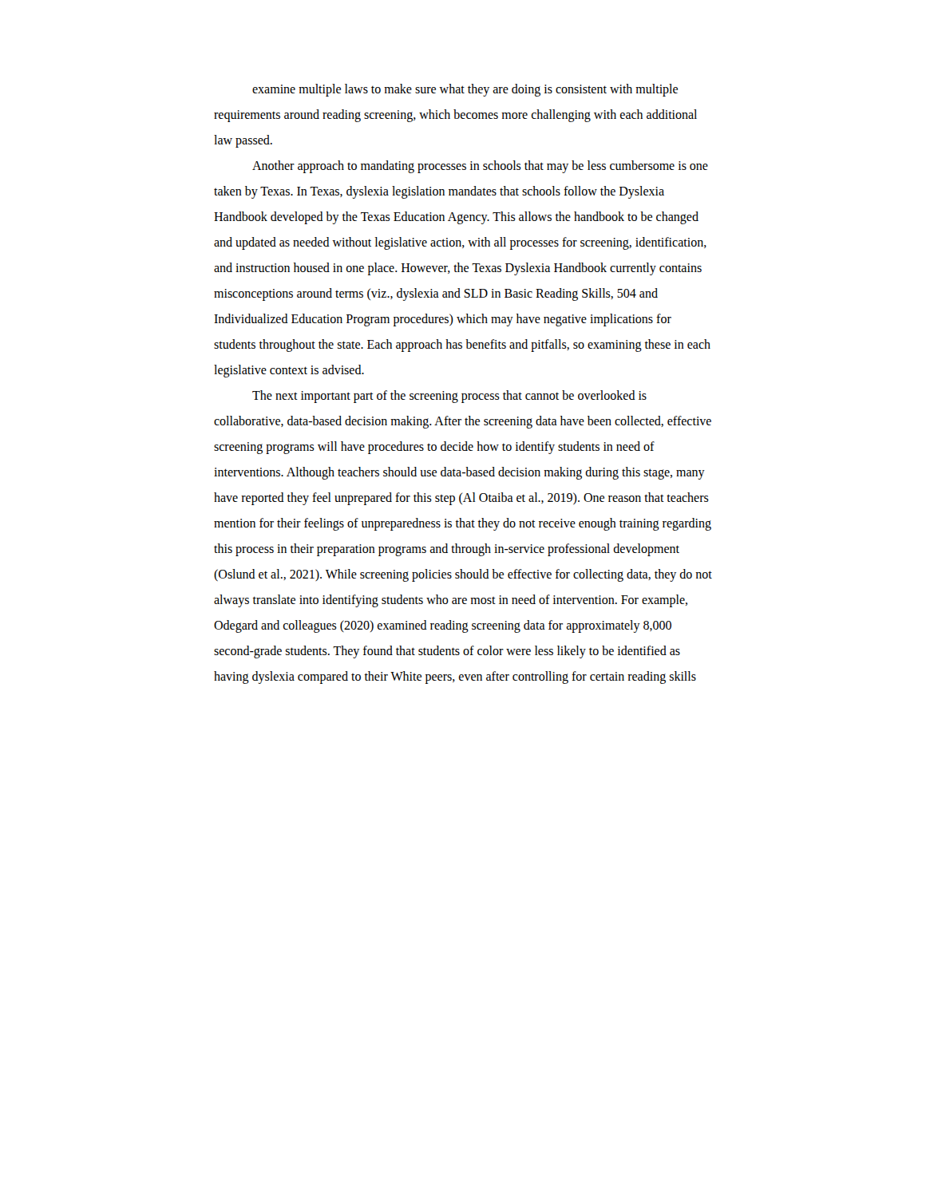examine multiple laws to make sure what they are doing is consistent with multiple requirements around reading screening, which becomes more challenging with each additional law passed.
Another approach to mandating processes in schools that may be less cumbersome is one taken by Texas. In Texas, dyslexia legislation mandates that schools follow the Dyslexia Handbook developed by the Texas Education Agency. This allows the handbook to be changed and updated as needed without legislative action, with all processes for screening, identification, and instruction housed in one place. However, the Texas Dyslexia Handbook currently contains misconceptions around terms (viz., dyslexia and SLD in Basic Reading Skills, 504 and Individualized Education Program procedures) which may have negative implications for students throughout the state. Each approach has benefits and pitfalls, so examining these in each legislative context is advised.
The next important part of the screening process that cannot be overlooked is collaborative, data-based decision making. After the screening data have been collected, effective screening programs will have procedures to decide how to identify students in need of interventions. Although teachers should use data-based decision making during this stage, many have reported they feel unprepared for this step (Al Otaiba et al., 2019). One reason that teachers mention for their feelings of unpreparedness is that they do not receive enough training regarding this process in their preparation programs and through in-service professional development (Oslund et al., 2021). While screening policies should be effective for collecting data, they do not always translate into identifying students who are most in need of intervention. For example, Odegard and colleagues (2020) examined reading screening data for approximately 8,000 second-grade students. They found that students of color were less likely to be identified as having dyslexia compared to their White peers, even after controlling for certain reading skills